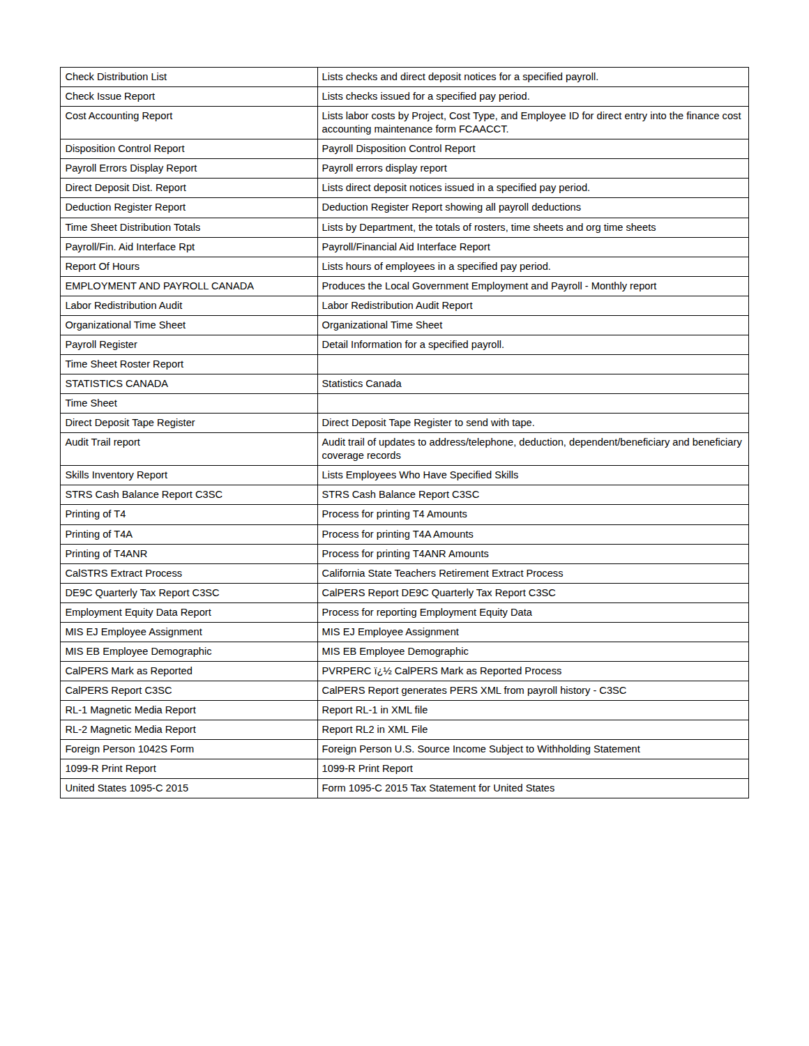| Check Distribution List | Lists checks and direct deposit notices for a specified payroll. |
| Check Issue Report | Lists checks issued for a specified pay period. |
| Cost Accounting Report | Lists labor costs by Project, Cost Type, and Employee ID for direct entry into the finance cost accounting maintenance form FCAACCT. |
| Disposition Control Report | Payroll Disposition Control Report |
| Payroll Errors Display Report | Payroll errors display report |
| Direct Deposit Dist. Report | Lists direct deposit notices issued in a specified pay period. |
| Deduction Register Report | Deduction Register Report showing all payroll deductions |
| Time Sheet Distribution Totals | Lists by Department, the totals of rosters, time sheets and org time sheets |
| Payroll/Fin. Aid Interface Rpt | Payroll/Financial Aid Interface Report |
| Report Of Hours | Lists hours of employees in a specified pay period. |
| EMPLOYMENT AND PAYROLL CANADA | Produces the Local Government Employment and Payroll - Monthly report |
| Labor Redistribution Audit | Labor Redistribution Audit Report |
| Organizational Time Sheet | Organizational Time Sheet |
| Payroll Register | Detail Information for a specified payroll. |
| Time Sheet Roster Report | |
| STATISTICS CANADA | Statistics Canada |
| Time Sheet | |
| Direct Deposit Tape Register | Direct Deposit Tape Register to send with tape. |
| Audit Trail report | Audit trail of updates to address/telephone, deduction, dependent/beneficiary and beneficiary coverage records |
| Skills Inventory Report | Lists Employees Who Have Specified Skills |
| STRS Cash Balance Report C3SC | STRS Cash Balance Report C3SC |
| Printing of T4 | Process for printing T4 Amounts |
| Printing of T4A | Process for printing T4A Amounts |
| Printing of T4ANR | Process for printing T4ANR Amounts |
| CalSTRS Extract Process | California State Teachers Retirement Extract Process |
| DE9C Quarterly Tax Report C3SC | CalPERS Report DE9C Quarterly Tax Report C3SC |
| Employment Equity Data Report | Process for reporting Employment Equity Data |
| MIS EJ Employee Assignment | MIS EJ Employee Assignment |
| MIS EB Employee Demographic | MIS EB Employee Demographic |
| CalPERS Mark as Reported | PVRPERC ï¿½ CalPERS Mark as Reported Process |
| CalPERS Report C3SC | CalPERS Report generates PERS XML from payroll history - C3SC |
| RL-1 Magnetic Media Report | Report RL-1 in XML file |
| RL-2 Magnetic Media Report | Report RL2 in XML File |
| Foreign Person 1042S Form | Foreign Person U.S. Source Income Subject to Withholding Statement |
| 1099-R Print Report | 1099-R Print Report |
| United States 1095-C 2015 | Form 1095-C 2015 Tax Statement for United States |